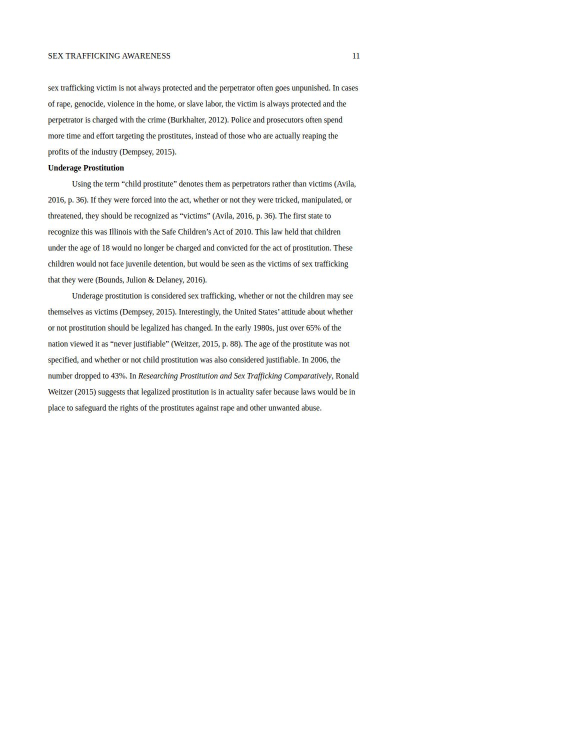Sex Trafficking Awareness 11
sex trafficking victim is not always protected and the perpetrator often goes unpunished. In cases of rape, genocide, violence in the home, or slave labor, the victim is always protected and the perpetrator is charged with the crime (Burkhalter, 2012). Police and prosecutors often spend more time and effort targeting the prostitutes, instead of those who are actually reaping the profits of the industry (Dempsey, 2015).
Underage Prostitution
Using the term “child prostitute” denotes them as perpetrators rather than victims (Avila, 2016, p. 36). If they were forced into the act, whether or not they were tricked, manipulated, or threatened, they should be recognized as “victims” (Avila, 2016, p. 36). The first state to recognize this was Illinois with the Safe Children’s Act of 2010. This law held that children under the age of 18 would no longer be charged and convicted for the act of prostitution. These children would not face juvenile detention, but would be seen as the victims of sex trafficking that they were (Bounds, Julion & Delaney, 2016).
Underage prostitution is considered sex trafficking, whether or not the children may see themselves as victims (Dempsey, 2015). Interestingly, the United States’ attitude about whether or not prostitution should be legalized has changed. In the early 1980s, just over 65% of the nation viewed it as “never justifiable” (Weitzer, 2015, p. 88). The age of the prostitute was not specified, and whether or not child prostitution was also considered justifiable. In 2006, the number dropped to 43%. In Researching Prostitution and Sex Trafficking Comparatively, Ronald Weitzer (2015) suggests that legalized prostitution is in actuality safer because laws would be in place to safeguard the rights of the prostitutes against rape and other unwanted abuse.